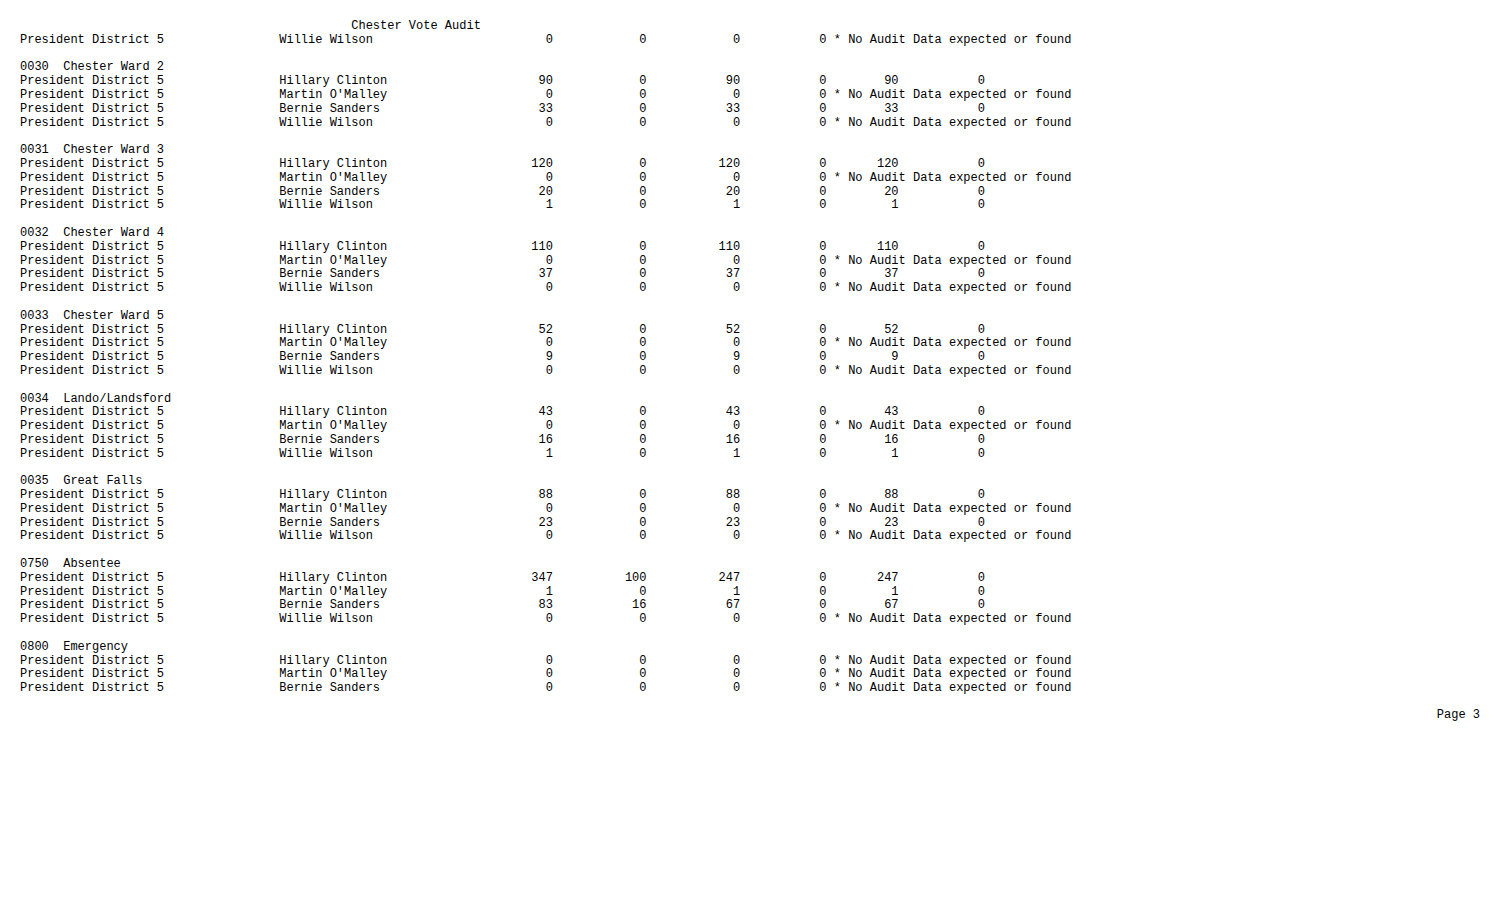Chester Vote Audit
President District 5                Willie Wilson                        0            0            0           0 * No Audit Data expected or found

0030  Chester Ward 2
President District 5                Hillary Clinton                     90            0           90           0        90           0
President District 5                Martin O'Malley                      0            0            0           0 * No Audit Data expected or found
President District 5                Bernie Sanders                      33            0           33           0        33           0
President District 5                Willie Wilson                        0            0            0           0 * No Audit Data expected or found

0031  Chester Ward 3
President District 5                Hillary Clinton                    120            0          120           0       120           0
President District 5                Martin O'Malley                      0            0            0           0 * No Audit Data expected or found
President District 5                Bernie Sanders                      20            0           20           0        20           0
President District 5                Willie Wilson                        1            0            1           0         1           0

0032  Chester Ward 4
President District 5                Hillary Clinton                    110            0          110           0       110           0
President District 5                Martin O'Malley                      0            0            0           0 * No Audit Data expected or found
President District 5                Bernie Sanders                      37            0           37           0        37           0
President District 5                Willie Wilson                        0            0            0           0 * No Audit Data expected or found

0033  Chester Ward 5
President District 5                Hillary Clinton                     52            0           52           0        52           0
President District 5                Martin O'Malley                      0            0            0           0 * No Audit Data expected or found
President District 5                Bernie Sanders                       9            0            9           0         9           0
President District 5                Willie Wilson                        0            0            0           0 * No Audit Data expected or found

0034  Lando/Landsford
President District 5                Hillary Clinton                     43            0           43           0        43           0
President District 5                Martin O'Malley                      0            0            0           0 * No Audit Data expected or found
President District 5                Bernie Sanders                      16            0           16           0        16           0
President District 5                Willie Wilson                        1            0            1           0         1           0

0035  Great Falls
President District 5                Hillary Clinton                     88            0           88           0        88           0
President District 5                Martin O'Malley                      0            0            0           0 * No Audit Data expected or found
President District 5                Bernie Sanders                      23            0           23           0        23           0
President District 5                Willie Wilson                        0            0            0           0 * No Audit Data expected or found

0750  Absentee
President District 5                Hillary Clinton                    347          100          247           0       247           0
President District 5                Martin O'Malley                      1            0            1           0         1           0
President District 5                Bernie Sanders                      83           16           67           0        67           0
President District 5                Willie Wilson                        0            0            0           0 * No Audit Data expected or found

0800  Emergency
President District 5                Hillary Clinton                      0            0            0           0 * No Audit Data expected or found
President District 5                Martin O'Malley                      0            0            0           0 * No Audit Data expected or found
President District 5                Bernie Sanders                       0            0            0           0 * No Audit Data expected or found
Page 3